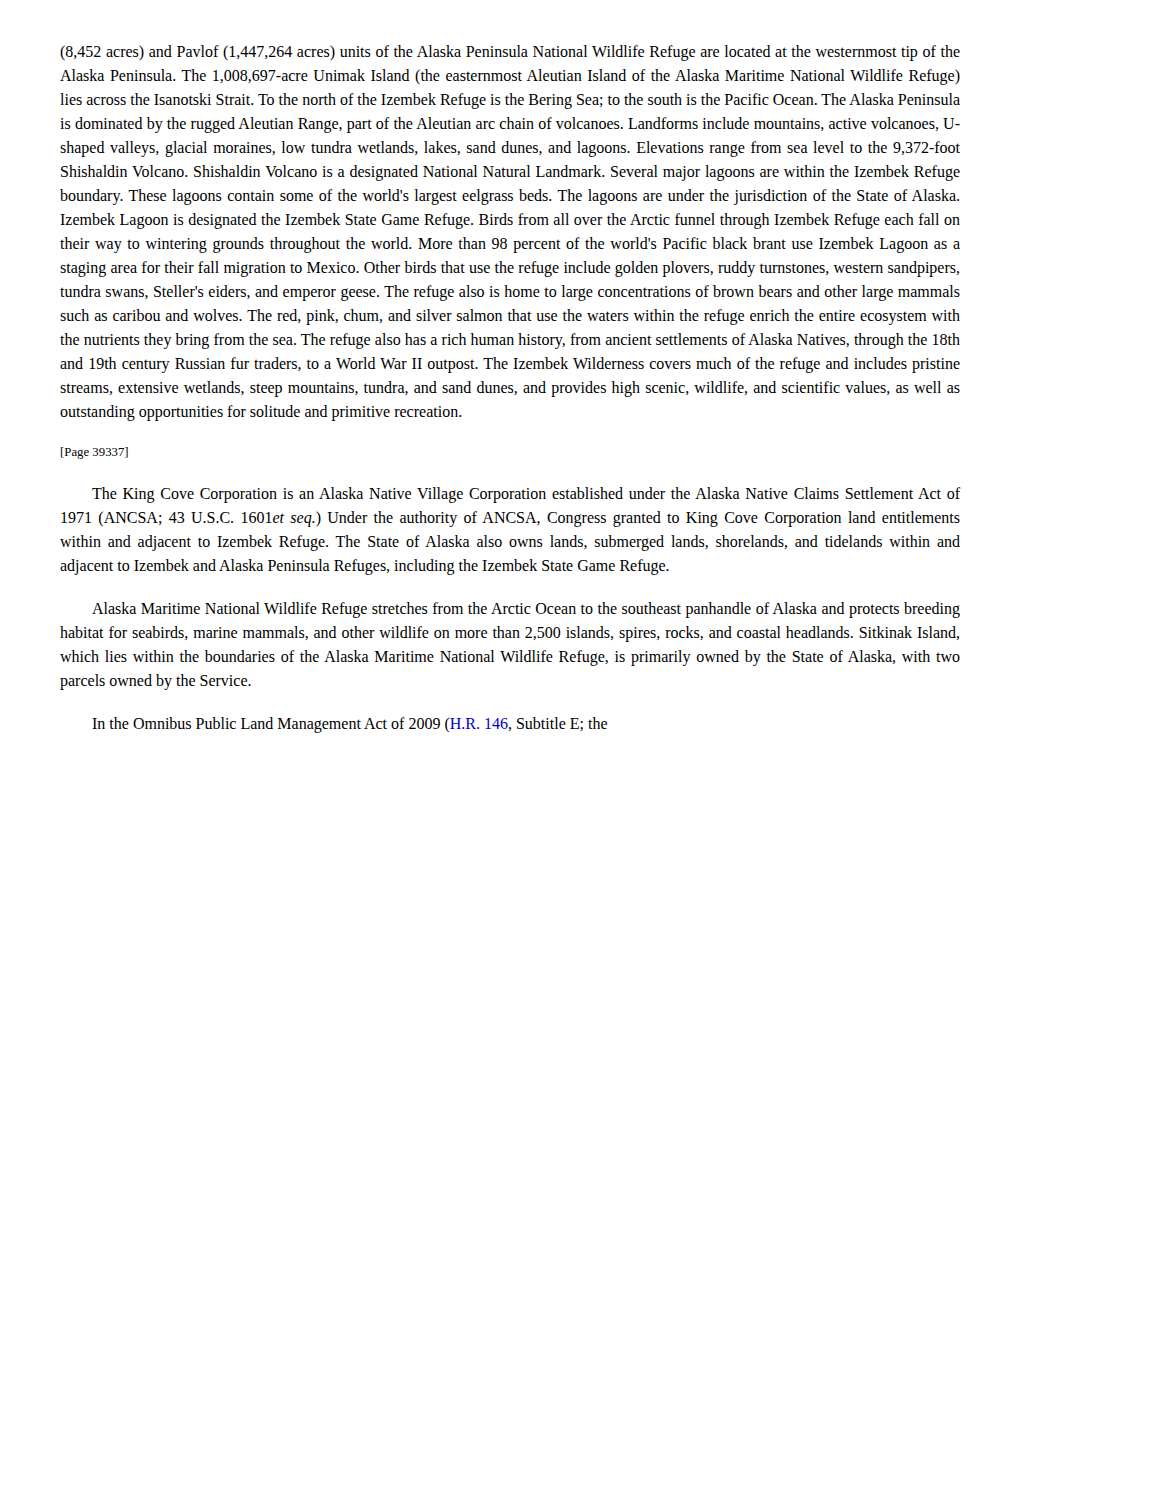(8,452 acres) and Pavlof (1,447,264 acres) units of the Alaska Peninsula National Wildlife Refuge are located at the westernmost tip of the Alaska Peninsula. The 1,008,697-acre Unimak Island (the easternmost Aleutian Island of the Alaska Maritime National Wildlife Refuge) lies across the Isanotski Strait. To the north of the Izembek Refuge is the Bering Sea; to the south is the Pacific Ocean. The Alaska Peninsula is dominated by the rugged Aleutian Range, part of the Aleutian arc chain of volcanoes. Landforms include mountains, active volcanoes, U-shaped valleys, glacial moraines, low tundra wetlands, lakes, sand dunes, and lagoons. Elevations range from sea level to the 9,372-foot Shishaldin Volcano. Shishaldin Volcano is a designated National Natural Landmark. Several major lagoons are within the Izembek Refuge boundary. These lagoons contain some of the world's largest eelgrass beds. The lagoons are under the jurisdiction of the State of Alaska. Izembek Lagoon is designated the Izembek State Game Refuge. Birds from all over the Arctic funnel through Izembek Refuge each fall on their way to wintering grounds throughout the world. More than 98 percent of the world's Pacific black brant use Izembek Lagoon as a staging area for their fall migration to Mexico. Other birds that use the refuge include golden plovers, ruddy turnstones, western sandpipers, tundra swans, Steller's eiders, and emperor geese. The refuge also is home to large concentrations of brown bears and other large mammals such as caribou and wolves. The red, pink, chum, and silver salmon that use the waters within the refuge enrich the entire ecosystem with the nutrients they bring from the sea. The refuge also has a rich human history, from ancient settlements of Alaska Natives, through the 18th and 19th century Russian fur traders, to a World War II outpost. The Izembek Wilderness covers much of the refuge and includes pristine streams, extensive wetlands, steep mountains, tundra, and sand dunes, and provides high scenic, wildlife, and scientific values, as well as outstanding opportunities for solitude and primitive recreation.
[Page 39337]
The King Cove Corporation is an Alaska Native Village Corporation established under the Alaska Native Claims Settlement Act of 1971 (ANCSA; 43 U.S.C. 1601et seq.) Under the authority of ANCSA, Congress granted to King Cove Corporation land entitlements within and adjacent to Izembek Refuge. The State of Alaska also owns lands, submerged lands, shorelands, and tidelands within and adjacent to Izembek and Alaska Peninsula Refuges, including the Izembek State Game Refuge.
Alaska Maritime National Wildlife Refuge stretches from the Arctic Ocean to the southeast panhandle of Alaska and protects breeding habitat for seabirds, marine mammals, and other wildlife on more than 2,500 islands, spires, rocks, and coastal headlands. Sitkinak Island, which lies within the boundaries of the Alaska Maritime National Wildlife Refuge, is primarily owned by the State of Alaska, with two parcels owned by the Service.
In the Omnibus Public Land Management Act of 2009 (H.R. 146, Subtitle E; the